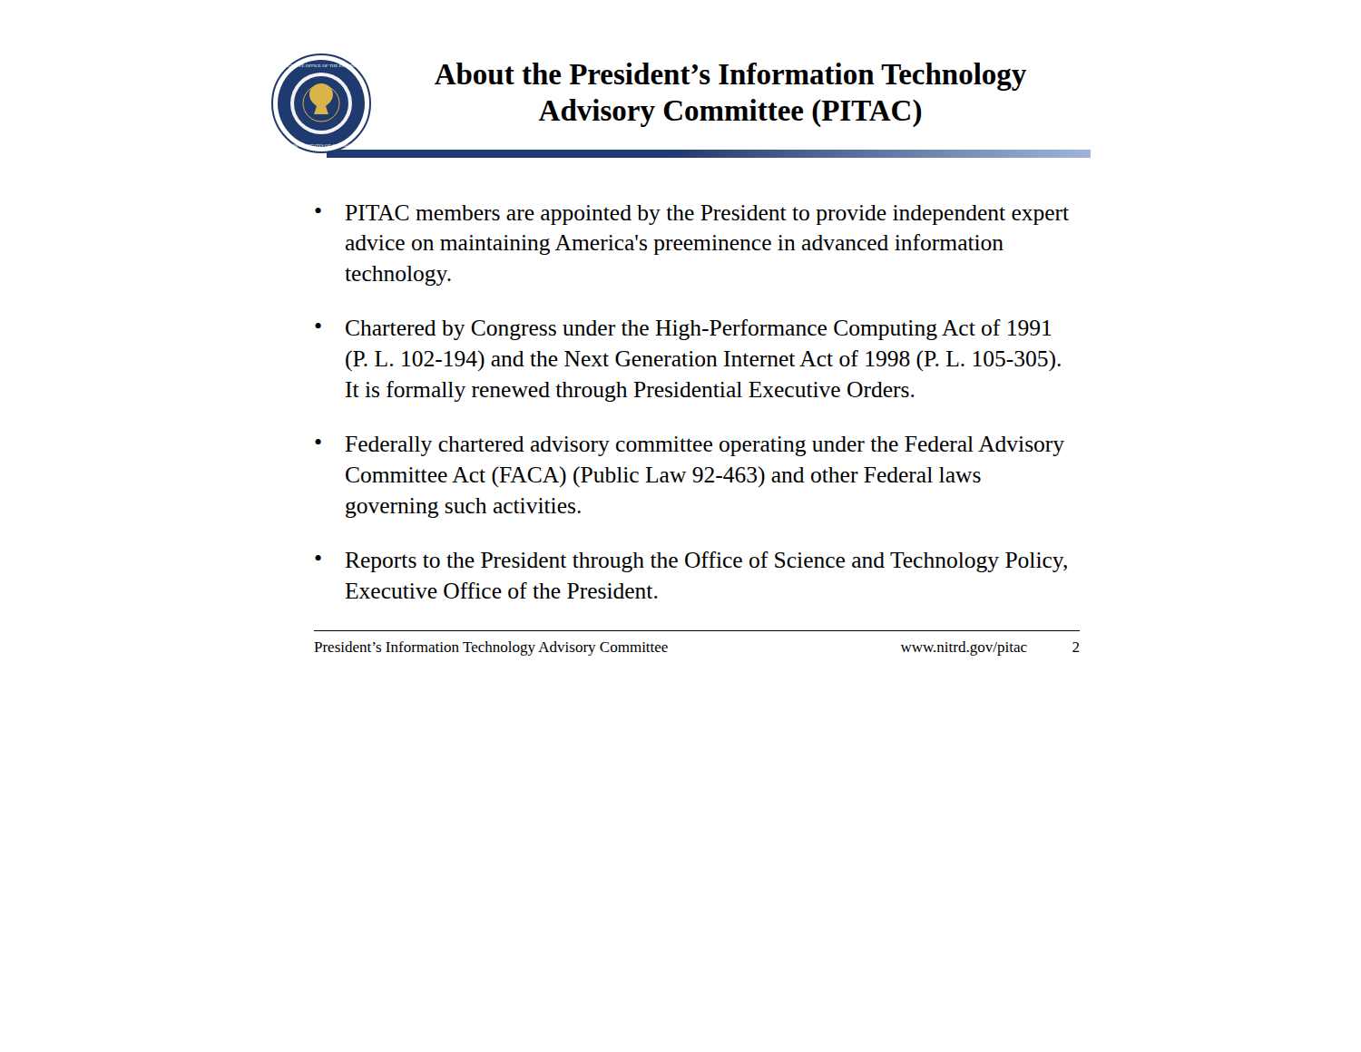EXECUTIVE OFFICE OF THE PRESIDENT UNITED STATES OF AMERICA
About the President’s Information Technology
Advisory Committee (PITAC)
PITAC members are appointed by the President to provide independent expert advice on maintaining America's preeminence in advanced information technology.
Chartered by Congress under the High-Performance Computing Act of 1991 (P. L. 102-194) and the Next Generation Internet Act of 1998 (P. L. 105-305). It is formally renewed through Presidential Executive Orders.
Federally chartered advisory committee operating under the Federal Advisory Committee Act (FACA) (Public Law 92-463) and other Federal laws governing such activities.
Reports to the President through the Office of Science and Technology Policy, Executive Office of the President.
President’s Information Technology Advisory Committee www.nitrd.gov/pitac 2